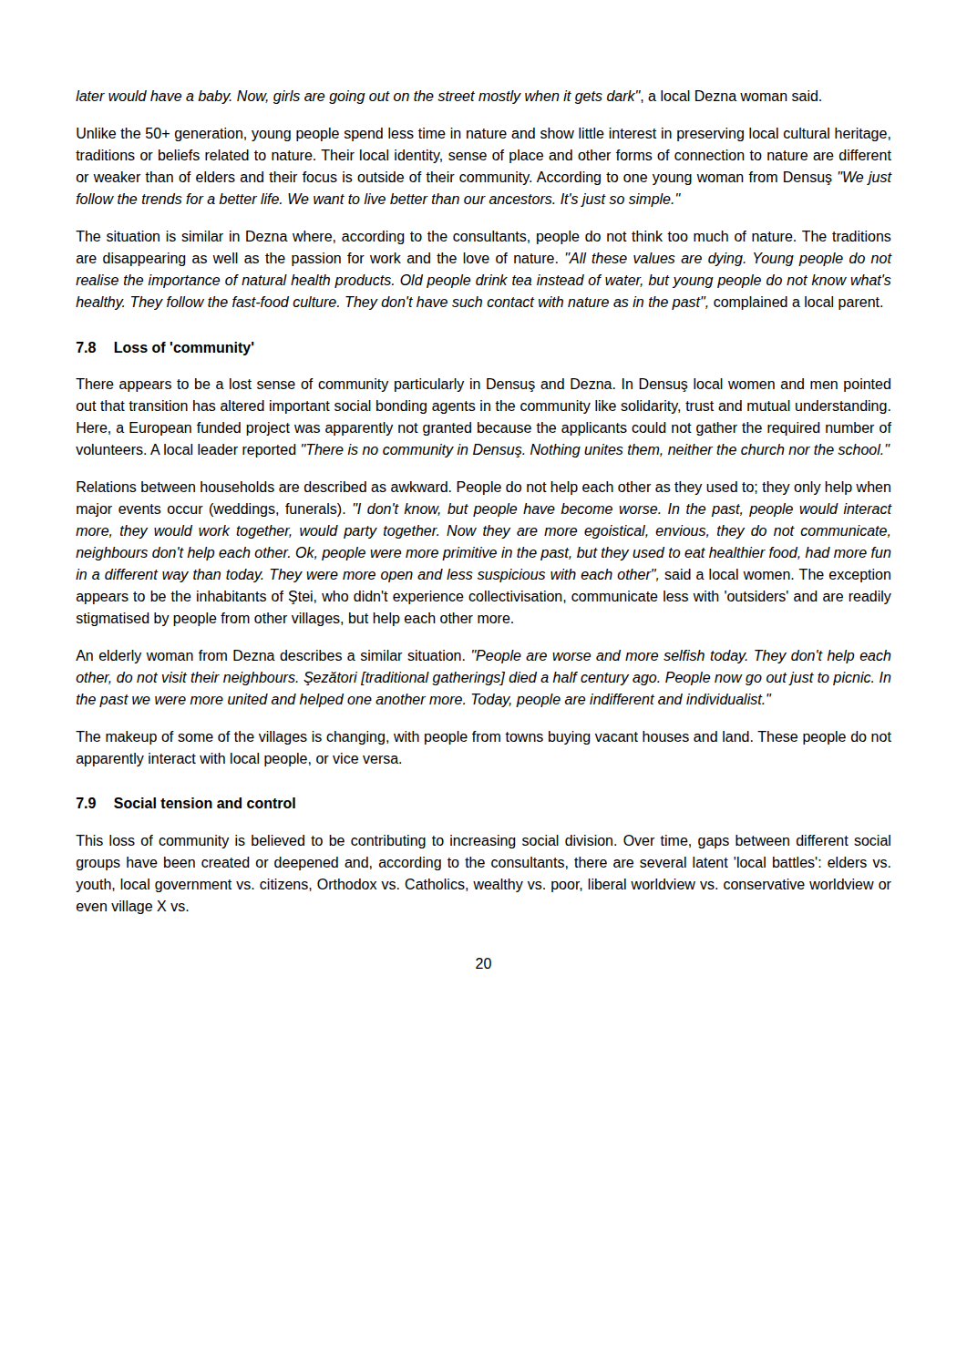later would have a baby. Now, girls are going out on the street mostly when it gets dark", a local Dezna woman said.
Unlike the 50+ generation, young people spend less time in nature and show little interest in preserving local cultural heritage, traditions or beliefs related to nature. Their local identity, sense of place and other forms of connection to nature are different or weaker than of elders and their focus is outside of their community. According to one young woman from Densuş "We just follow the trends for a better life. We want to live better than our ancestors. It's just so simple."
The situation is similar in Dezna where, according to the consultants, people do not think too much of nature. The traditions are disappearing as well as the passion for work and the love of nature. "All these values are dying. Young people do not realise the importance of natural health products. Old people drink tea instead of water, but young people do not know what's healthy. They follow the fast-food culture. They don't have such contact with nature as in the past", complained a local parent.
7.8 Loss of 'community'
There appears to be a lost sense of community particularly in Densuş and Dezna. In Densuş local women and men pointed out that transition has altered important social bonding agents in the community like solidarity, trust and mutual understanding. Here, a European funded project was apparently not granted because the applicants could not gather the required number of volunteers. A local leader reported "There is no community in Densuş. Nothing unites them, neither the church nor the school."
Relations between households are described as awkward. People do not help each other as they used to; they only help when major events occur (weddings, funerals). "I don't know, but people have become worse. In the past, people would interact more, they would work together, would party together. Now they are more egoistical, envious, they do not communicate, neighbours don't help each other. Ok, people were more primitive in the past, but they used to eat healthier food, had more fun in a different way than today. They were more open and less suspicious with each other", said a local women. The exception appears to be the inhabitants of Ştei, who didn't experience collectivisation, communicate less with 'outsiders' and are readily stigmatised by people from other villages, but help each other more.
An elderly woman from Dezna describes a similar situation. "People are worse and more selfish today. They don't help each other, do not visit their neighbours. Şezători [traditional gatherings] died a half century ago. People now go out just to picnic. In the past we were more united and helped one another more. Today, people are indifferent and individualist."
The makeup of some of the villages is changing, with people from towns buying vacant houses and land. These people do not apparently interact with local people, or vice versa.
7.9 Social tension and control
This loss of community is believed to be contributing to increasing social division. Over time, gaps between different social groups have been created or deepened and, according to the consultants, there are several latent 'local battles': elders vs. youth, local government vs. citizens, Orthodox vs. Catholics, wealthy vs. poor, liberal worldview vs. conservative worldview or even village X vs.
20